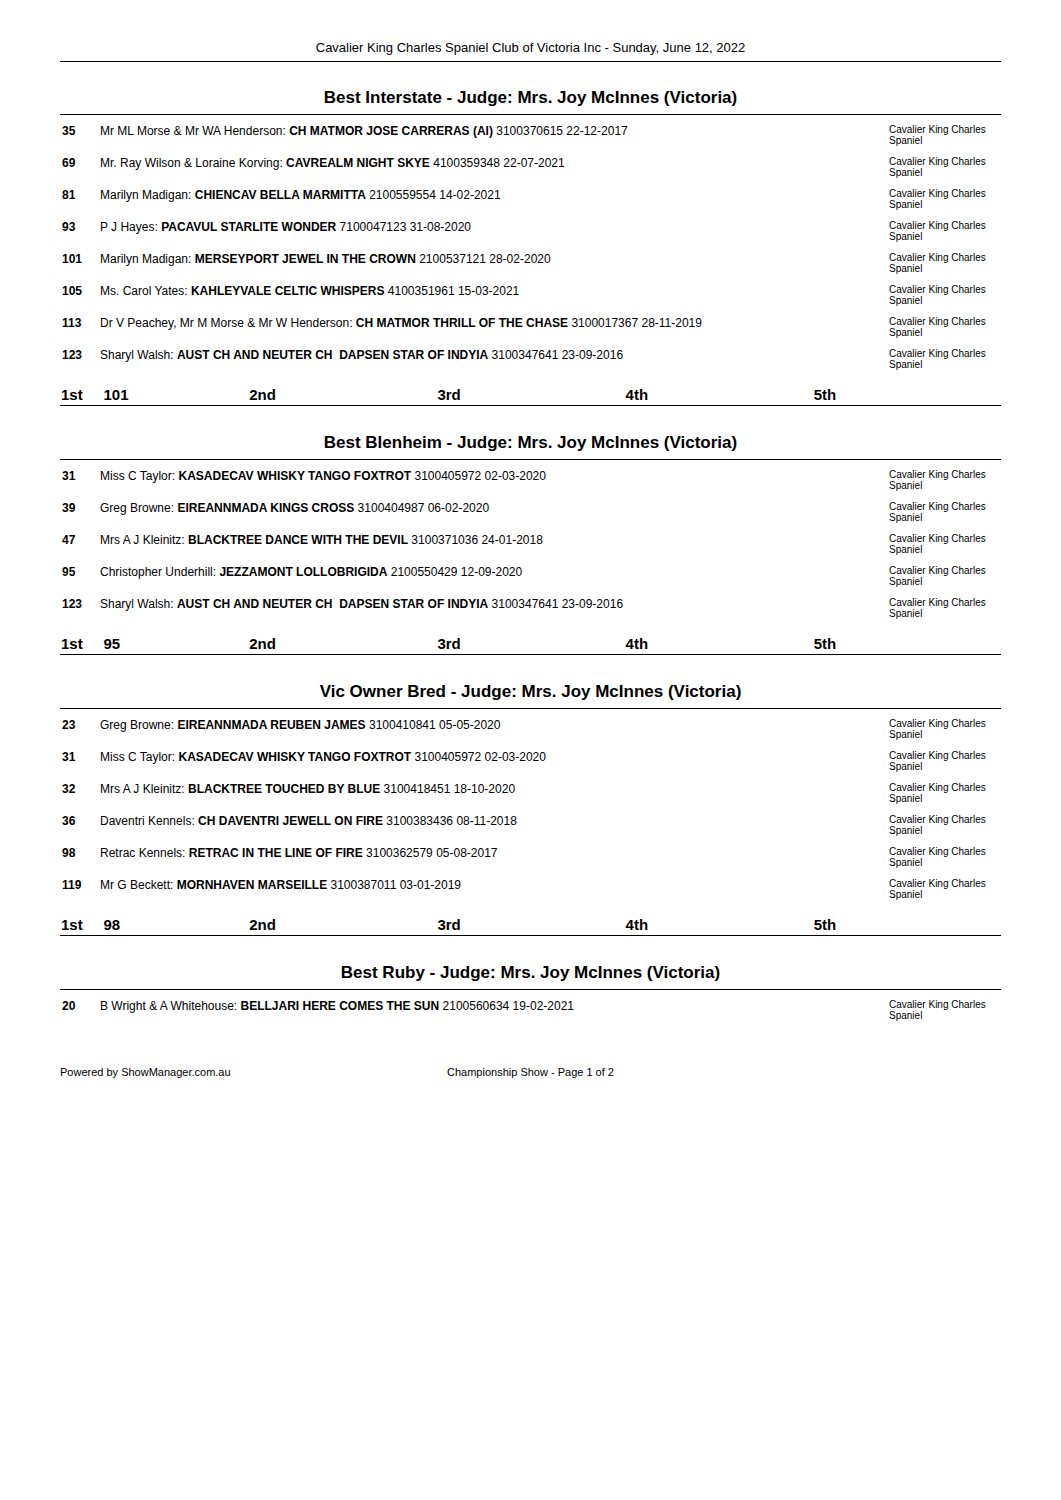Cavalier King Charles Spaniel Club of Victoria Inc - Sunday, June 12, 2022
Best Interstate - Judge: Mrs. Joy McInnes (Victoria)
| 35 | Mr ML Morse & Mr WA Henderson: CH MATMOR JOSE CARRERAS (AI) 3100370615 22-12-2017 | Cavalier King Charles Spaniel |
| 69 | Mr. Ray Wilson & Loraine Korving: CAVREALM NIGHT SKYE 4100359348 22-07-2021 | Cavalier King Charles Spaniel |
| 81 | Marilyn Madigan: CHIENCAV BELLA MARMITTA 2100559554 14-02-2021 | Cavalier King Charles Spaniel |
| 93 | P J Hayes: PACAVUL STARLITE WONDER 7100047123 31-08-2020 | Cavalier King Charles Spaniel |
| 101 | Marilyn Madigan: MERSEYPORT JEWEL IN THE CROWN 2100537121 28-02-2020 | Cavalier King Charles Spaniel |
| 105 | Ms. Carol Yates: KAHLEYVALE CELTIC WHISPERS 4100351961 15-03-2021 | Cavalier King Charles Spaniel |
| 113 | Dr V Peachey, Mr M Morse & Mr W Henderson: CH MATMOR THRILL OF THE CHASE 3100017367 28-11-2019 | Cavalier King Charles Spaniel |
| 123 | Sharyl Walsh: AUST CH AND NEUTER CH DAPSEN STAR OF INDYIA 3100347641 23-09-2016 | Cavalier King Charles Spaniel |
| 1st 101 | 2nd | 3rd | 4th | 5th |
Best Blenheim - Judge: Mrs. Joy McInnes (Victoria)
| 31 | Miss C Taylor: KASADECAV WHISKY TANGO FOXTROT 3100405972 02-03-2020 | Cavalier King Charles Spaniel |
| 39 | Greg Browne: EIREANNMADA KINGS CROSS 3100404987 06-02-2020 | Cavalier King Charles Spaniel |
| 47 | Mrs A J Kleinitz: BLACKTREE DANCE WITH THE DEVIL 3100371036 24-01-2018 | Cavalier King Charles Spaniel |
| 95 | Christopher Underhill: JEZZAMONT LOLLOBRIGIDA 2100550429 12-09-2020 | Cavalier King Charles Spaniel |
| 123 | Sharyl Walsh: AUST CH AND NEUTER CH DAPSEN STAR OF INDYIA 3100347641 23-09-2016 | Cavalier King Charles Spaniel |
| 1st 95 | 2nd | 3rd | 4th | 5th |
Vic Owner Bred - Judge: Mrs. Joy McInnes (Victoria)
| 23 | Greg Browne: EIREANNMADA REUBEN JAMES 3100410841 05-05-2020 | Cavalier King Charles Spaniel |
| 31 | Miss C Taylor: KASADECAV WHISKY TANGO FOXTROT 3100405972 02-03-2020 | Cavalier King Charles Spaniel |
| 32 | Mrs A J Kleinitz: BLACKTREE TOUCHED BY BLUE 3100418451 18-10-2020 | Cavalier King Charles Spaniel |
| 36 | Daventri Kennels: CH DAVENTRI JEWELL ON FIRE 3100383436 08-11-2018 | Cavalier King Charles Spaniel |
| 98 | Retrac Kennels: RETRAC IN THE LINE OF FIRE 3100362579 05-08-2017 | Cavalier King Charles Spaniel |
| 119 | Mr G Beckett: MORNHAVEN MARSEILLE 3100387011 03-01-2019 | Cavalier King Charles Spaniel |
| 1st 98 | 2nd | 3rd | 4th | 5th |
Best Ruby - Judge: Mrs. Joy McInnes (Victoria)
| 20 | B Wright & A Whitehouse: BELLJARI HERE COMES THE SUN 2100560634 19-02-2021 | Cavalier King Charles Spaniel |
Powered by ShowManager.com.au
Championship Show - Page 1 of 2